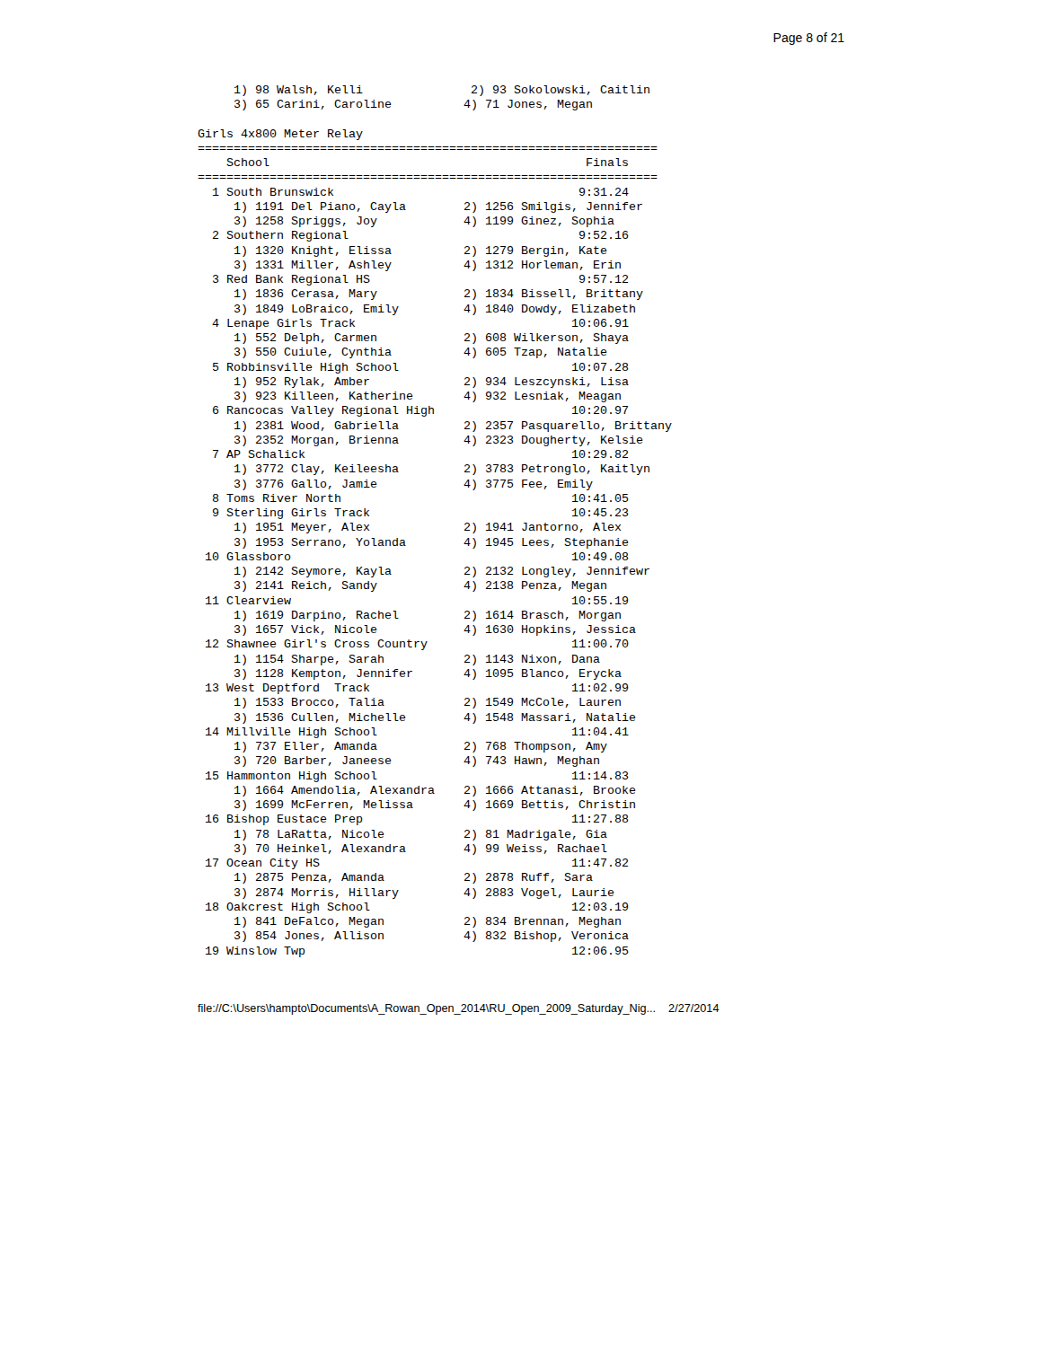Page 8 of 21
     1) 98 Walsh, Kelli               2) 93 Sokolowski, Caitlin
     3) 65 Carini, Caroline          4) 71 Jones, Megan

Girls 4x800 Meter Relay
================================================================
    School                                            Finals
================================================================
  1 South Brunswick                                  9:31.24
     1) 1191 Del Piano, Cayla        2) 1256 Smilgis, Jennifer
     3) 1258 Spriggs, Joy            4) 1199 Ginez, Sophia
  2 Southern Regional                                9:52.16
     1) 1320 Knight, Elissa          2) 1279 Bergin, Kate
     3) 1331 Miller, Ashley          4) 1312 Horleman, Erin
  3 Red Bank Regional HS                             9:57.12
     1) 1836 Cerasa, Mary            2) 1834 Bissell, Brittany
     3) 1849 LoBraico, Emily         4) 1840 Dowdy, Elizabeth
  4 Lenape Girls Track                              10:06.91
     1) 552 Delph, Carmen            2) 608 Wilkerson, Shaya
     3) 550 Cuiule, Cynthia          4) 605 Tzap, Natalie
  5 Robbinsville High School                        10:07.28
     1) 952 Rylak, Amber             2) 934 Leszcynski, Lisa
     3) 923 Killeen, Katherine       4) 932 Lesniak, Meagan
  6 Rancocas Valley Regional High                   10:20.97
     1) 2381 Wood, Gabriella         2) 2357 Pasquarello, Brittany
     3) 2352 Morgan, Brienna         4) 2323 Dougherty, Kelsie
  7 AP Schalick                                     10:29.82
     1) 3772 Clay, Keileesha         2) 3783 Petronglo, Kaitlyn
     3) 3776 Gallo, Jamie            4) 3775 Fee, Emily
  8 Toms River North                                10:41.05
  9 Sterling Girls Track                            10:45.23
     1) 1951 Meyer, Alex             2) 1941 Jantorno, Alex
     3) 1953 Serrano, Yolanda        4) 1945 Lees, Stephanie
 10 Glassboro                                       10:49.08
     1) 2142 Seymore, Kayla          2) 2132 Longley, Jennifewr
     3) 2141 Reich, Sandy            4) 2138 Penza, Megan
 11 Clearview                                       10:55.19
     1) 1619 Darpino, Rachel         2) 1614 Brasch, Morgan
     3) 1657 Vick, Nicole            4) 1630 Hopkins, Jessica
 12 Shawnee Girl's Cross Country                    11:00.70
     1) 1154 Sharpe, Sarah           2) 1143 Nixon, Dana
     3) 1128 Kempton, Jennifer       4) 1095 Blanco, Erycka
 13 West Deptford  Track                            11:02.99
     1) 1533 Brocco, Talia           2) 1549 McCole, Lauren
     3) 1536 Cullen, Michelle        4) 1548 Massari, Natalie
 14 Millville High School                           11:04.41
     1) 737 Eller, Amanda            2) 768 Thompson, Amy
     3) 720 Barber, Janeese          4) 743 Hawn, Meghan
 15 Hammonton High School                           11:14.83
     1) 1664 Amendolia, Alexandra    2) 1666 Attanasi, Brooke
     3) 1699 McFerren, Melissa       4) 1669 Bettis, Christin
 16 Bishop Eustace Prep                             11:27.88
     1) 78 LaRatta, Nicole           2) 81 Madrigale, Gia
     3) 70 Heinkel, Alexandra        4) 99 Weiss, Rachael
 17 Ocean City HS                                   11:47.82
     1) 2875 Penza, Amanda           2) 2878 Ruff, Sara
     3) 2874 Morris, Hillary         4) 2883 Vogel, Laurie
 18 Oakcrest High School                            12:03.19
     1) 841 DeFalco, Megan           2) 834 Brennan, Meghan
     3) 854 Jones, Allison           4) 832 Bishop, Veronica
 19 Winslow Twp                                     12:06.95
file://C:\Users\hampto\Documents\A_Rowan_Open_2014\RU_Open_2009_Saturday_Nig... 2/27/2014